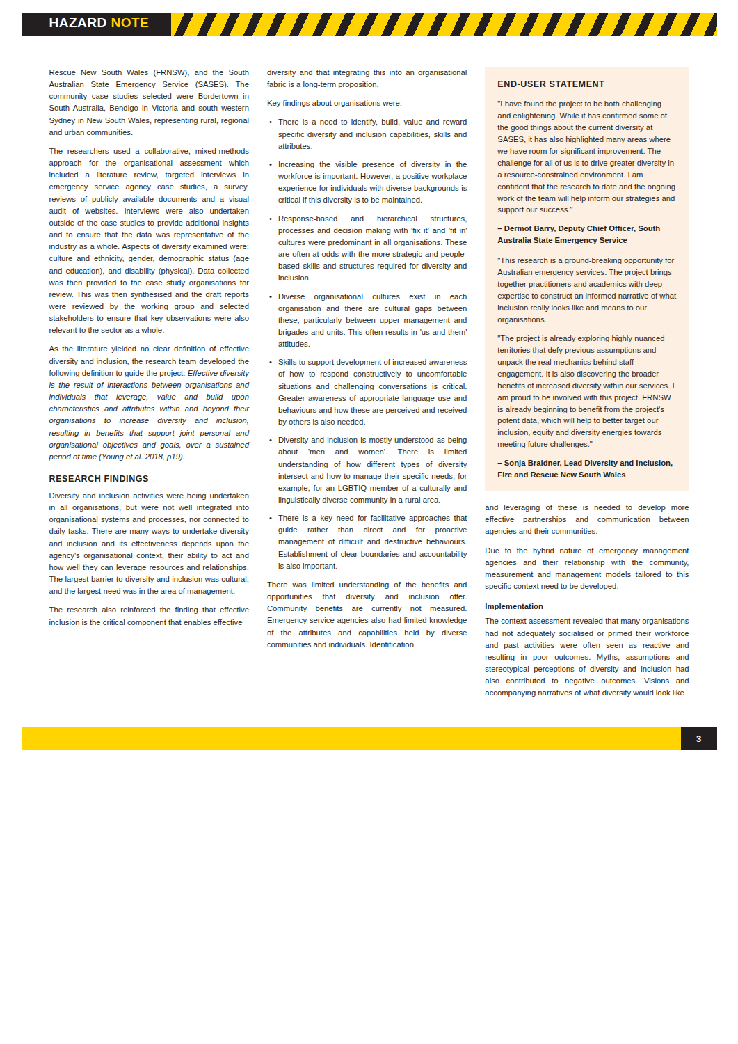HAZARD NOTE
Rescue New South Wales (FRNSW), and the South Australian State Emergency Service (SASES). The community case studies selected were Bordertown in South Australia, Bendigo in Victoria and south western Sydney in New South Wales, representing rural, regional and urban communities.
The researchers used a collaborative, mixed-methods approach for the organisational assessment which included a literature review, targeted interviews in emergency service agency case studies, a survey, reviews of publicly available documents and a visual audit of websites. Interviews were also undertaken outside of the case studies to provide additional insights and to ensure that the data was representative of the industry as a whole. Aspects of diversity examined were: culture and ethnicity, gender, demographic status (age and education), and disability (physical). Data collected was then provided to the case study organisations for review. This was then synthesised and the draft reports were reviewed by the working group and selected stakeholders to ensure that key observations were also relevant to the sector as a whole.
As the literature yielded no clear definition of effective diversity and inclusion, the research team developed the following definition to guide the project: Effective diversity is the result of interactions between organisations and individuals that leverage, value and build upon characteristics and attributes within and beyond their organisations to increase diversity and inclusion, resulting in benefits that support joint personal and organisational objectives and goals, over a sustained period of time (Young et al. 2018, p19).
Research findings
Diversity and inclusion activities were being undertaken in all organisations, but were not well integrated into organisational systems and processes, nor connected to daily tasks. There are many ways to undertake diversity and inclusion and its effectiveness depends upon the agency's organisational context, their ability to act and how well they can leverage resources and relationships. The largest barrier to diversity and inclusion was cultural, and the largest need was in the area of management.
The research also reinforced the finding that effective inclusion is the critical component that enables effective
diversity and that integrating this into an organisational fabric is a long-term proposition.
Key findings about organisations were:
There is a need to identify, build, value and reward specific diversity and inclusion capabilities, skills and attributes.
Increasing the visible presence of diversity in the workforce is important. However, a positive workplace experience for individuals with diverse backgrounds is critical if this diversity is to be maintained.
Response-based and hierarchical structures, processes and decision making with 'fix it' and 'fit in' cultures were predominant in all organisations. These are often at odds with the more strategic and people-based skills and structures required for diversity and inclusion.
Diverse organisational cultures exist in each organisation and there are cultural gaps between these, particularly between upper management and brigades and units. This often results in 'us and them' attitudes.
Skills to support development of increased awareness of how to respond constructively to uncomfortable situations and challenging conversations is critical. Greater awareness of appropriate language use and behaviours and how these are perceived and received by others is also needed.
Diversity and inclusion is mostly understood as being about 'men and women'. There is limited understanding of how different types of diversity intersect and how to manage their specific needs, for example, for an LGBTIQ member of a culturally and linguistically diverse community in a rural area.
There is a key need for facilitative approaches that guide rather than direct and for proactive management of difficult and destructive behaviours. Establishment of clear boundaries and accountability is also important.
There was limited understanding of the benefits and opportunities that diversity and inclusion offer. Community benefits are currently not measured. Emergency service agencies also had limited knowledge of the attributes and capabilities held by diverse communities and individuals. Identification
End-user statement
"I have found the project to be both challenging and enlightening. While it has confirmed some of the good things about the current diversity at SASES, it has also highlighted many areas where we have room for significant improvement. The challenge for all of us is to drive greater diversity in a resource-constrained environment. I am confident that the research to date and the ongoing work of the team will help inform our strategies and support our success."
– Dermot Barry, Deputy Chief Officer, South Australia State Emergency Service
"This research is a ground-breaking opportunity for Australian emergency services. The project brings together practitioners and academics with deep expertise to construct an informed narrative of what inclusion really looks like and means to our organisations.
"The project is already exploring highly nuanced territories that defy previous assumptions and unpack the real mechanics behind staff engagement. It is also discovering the broader benefits of increased diversity within our services. I am proud to be involved with this project. FRNSW is already beginning to benefit from the project's potent data, which will help to better target our inclusion, equity and diversity energies towards meeting future challenges."
– Sonja Braidner, Lead Diversity and Inclusion, Fire and Rescue New South Wales
and leveraging of these is needed to develop more effective partnerships and communication between agencies and their communities.
Due to the hybrid nature of emergency management agencies and their relationship with the community, measurement and management models tailored to this specific context need to be developed.
Implementation
The context assessment revealed that many organisations had not adequately socialised or primed their workforce and past activities were often seen as reactive and resulting in poor outcomes. Myths, assumptions and stereotypical perceptions of diversity and inclusion had also contributed to negative outcomes. Visions and accompanying narratives of what diversity would look like
3